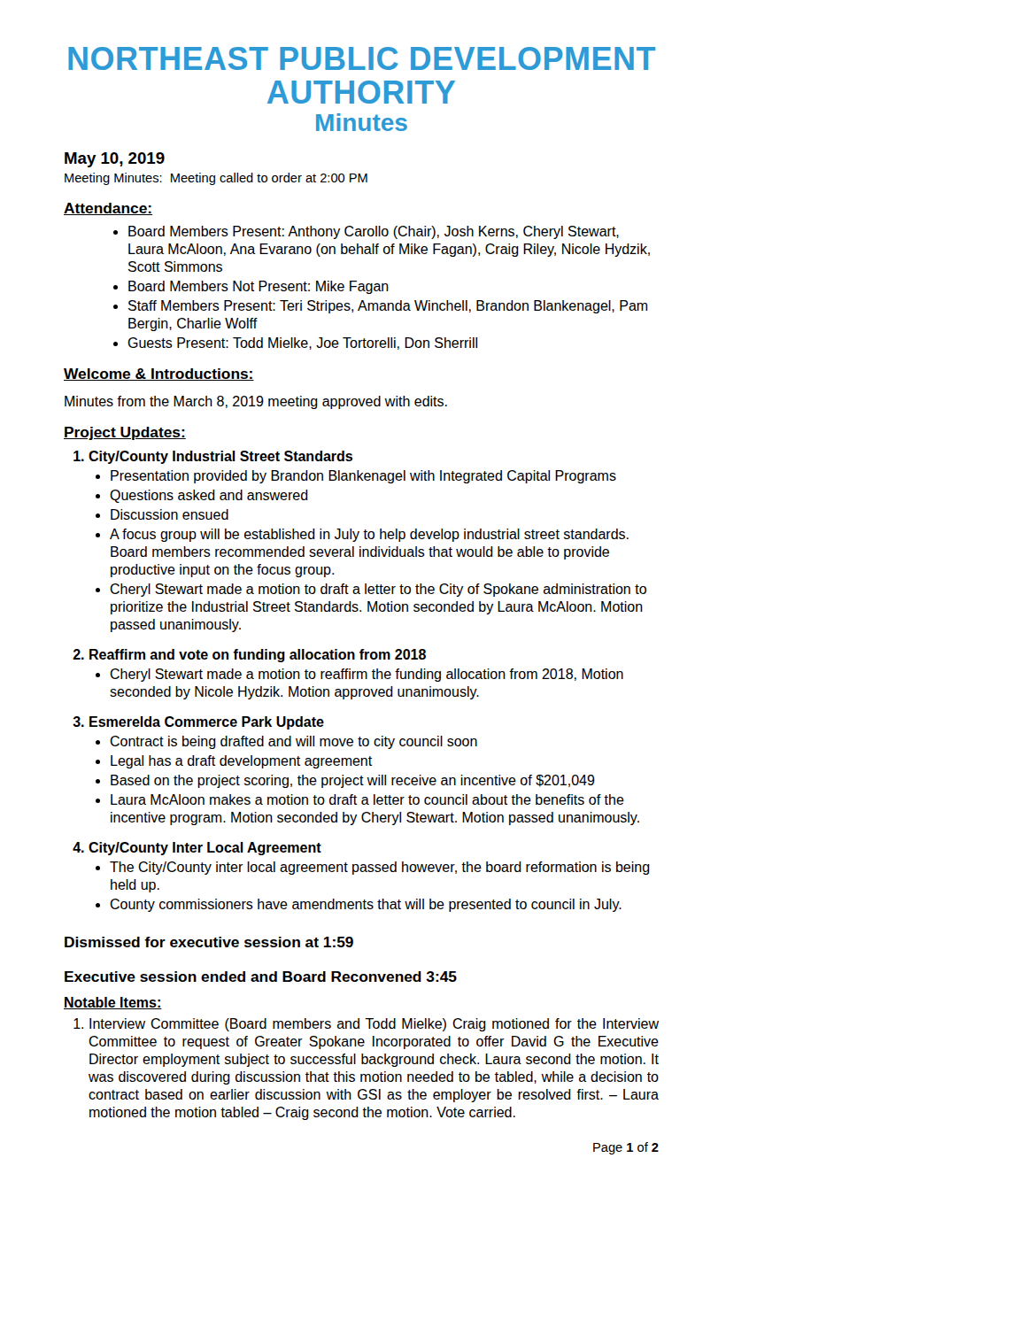NORTHEAST PUBLIC DEVELOPMENT AUTHORITY
Minutes
May 10, 2019
Meeting Minutes: Meeting called to order at 2:00 PM
Attendance:
Board Members Present: Anthony Carollo (Chair), Josh Kerns, Cheryl Stewart, Laura McAloon, Ana Evarano (on behalf of Mike Fagan), Craig Riley, Nicole Hydzik, Scott Simmons
Board Members Not Present: Mike Fagan
Staff Members Present: Teri Stripes, Amanda Winchell, Brandon Blankenagel, Pam Bergin, Charlie Wolff
Guests Present: Todd Mielke, Joe Tortorelli, Don Sherrill
Welcome & Introductions:
Minutes from the March 8, 2019 meeting approved with edits.
Project Updates:
City/County Industrial Street Standards
Presentation provided by Brandon Blankenagel with Integrated Capital Programs
Questions asked and answered
Discussion ensued
A focus group will be established in July to help develop industrial street standards. Board members recommended several individuals that would be able to provide productive input on the focus group.
Cheryl Stewart made a motion to draft a letter to the City of Spokane administration to prioritize the Industrial Street Standards. Motion seconded by Laura McAloon. Motion passed unanimously.
Reaffirm and vote on funding allocation from 2018
Cheryl Stewart made a motion to reaffirm the funding allocation from 2018, Motion seconded by Nicole Hydzik. Motion approved unanimously.
Esmerelda Commerce Park Update
Contract is being drafted and will move to city council soon
Legal has a draft development agreement
Based on the project scoring, the project will receive an incentive of $201,049
Laura McAloon makes a motion to draft a letter to council about the benefits of the incentive program. Motion seconded by Cheryl Stewart. Motion passed unanimously.
City/County Inter Local Agreement
The City/County inter local agreement passed however, the board reformation is being held up.
County commissioners have amendments that will be presented to council in July.
Dismissed for executive session at 1:59
Executive session ended and Board Reconvened 3:45
Notable Items:
Interview Committee (Board members and Todd Mielke) Craig motioned for the Interview Committee to request of Greater Spokane Incorporated to offer David G the Executive Director employment subject to successful background check. Laura second the motion. It was discovered during discussion that this motion needed to be tabled, while a decision to contract based on earlier discussion with GSI as the employer be resolved first. – Laura motioned the motion tabled – Craig second the motion. Vote carried.
Page 1 of 2